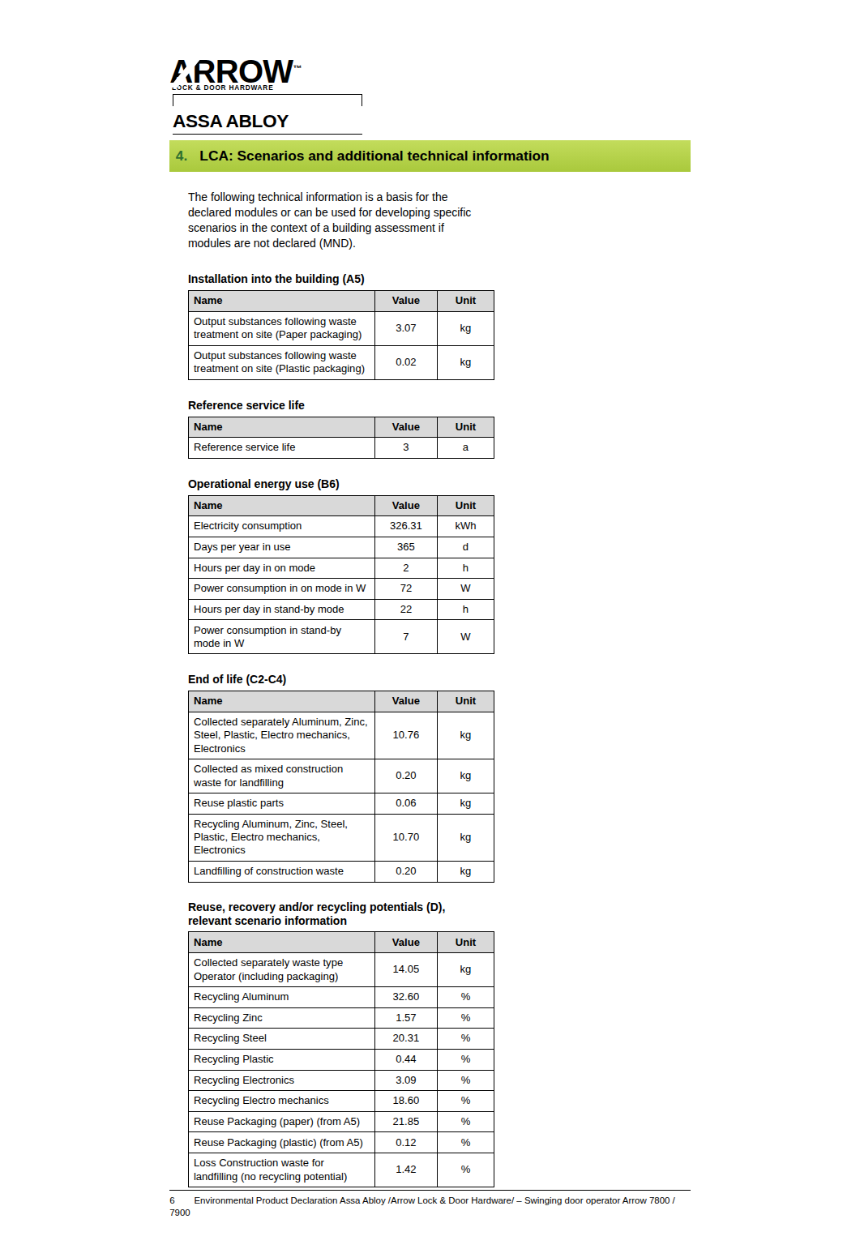ARROW™
LOCK & DOOR HARDWARE
ASSA ABLOY
4. LCA: Scenarios and additional technical information
The following technical information is a basis for the declared modules or can be used for developing specific scenarios in the context of a building assessment if modules are not declared (MND).
Installation into the building (A5)
| Name | Value | Unit |
| --- | --- | --- |
| Output substances following waste treatment on site (Paper packaging) | 3.07 | kg |
| Output substances following waste treatment on site (Plastic packaging) | 0.02 | kg |
Reference service life
| Name | Value | Unit |
| --- | --- | --- |
| Reference service life | 3 | a |
Operational energy use (B6)
| Name | Value | Unit |
| --- | --- | --- |
| Electricity consumption | 326.31 | kWh |
| Days per year in use | 365 | d |
| Hours per day in on mode | 2 | h |
| Power consumption in on mode in W | 72 | W |
| Hours per day in stand-by mode | 22 | h |
| Power consumption in stand-by mode in W | 7 | W |
End of life (C2-C4)
| Name | Value | Unit |
| --- | --- | --- |
| Collected separately Aluminum, Zinc, Steel, Plastic, Electro mechanics, Electronics | 10.76 | kg |
| Collected as mixed construction waste for landfilling | 0.20 | kg |
| Reuse plastic parts | 0.06 | kg |
| Recycling Aluminum, Zinc, Steel, Plastic, Electro mechanics, Electronics | 10.70 | kg |
| Landfilling of construction waste | 0.20 | kg |
Reuse, recovery and/or recycling potentials (D),
relevant scenario information
| Name | Value | Unit |
| --- | --- | --- |
| Collected separately waste type Operator (including packaging) | 14.05 | kg |
| Recycling Aluminum | 32.60 | % |
| Recycling Zinc | 1.57 | % |
| Recycling Steel | 20.31 | % |
| Recycling Plastic | 0.44 | % |
| Recycling Electronics | 3.09 | % |
| Recycling Electro mechanics | 18.60 | % |
| Reuse Packaging (paper) (from A5) | 21.85 | % |
| Reuse Packaging (plastic) (from A5) | 0.12 | % |
| Loss Construction waste for landfilling (no recycling potential) | 1.42 | % |
6 Environmental Product Declaration Assa Abloy /Arrow Lock & Door Hardware/ – Swinging door operator Arrow 7800 / 7900